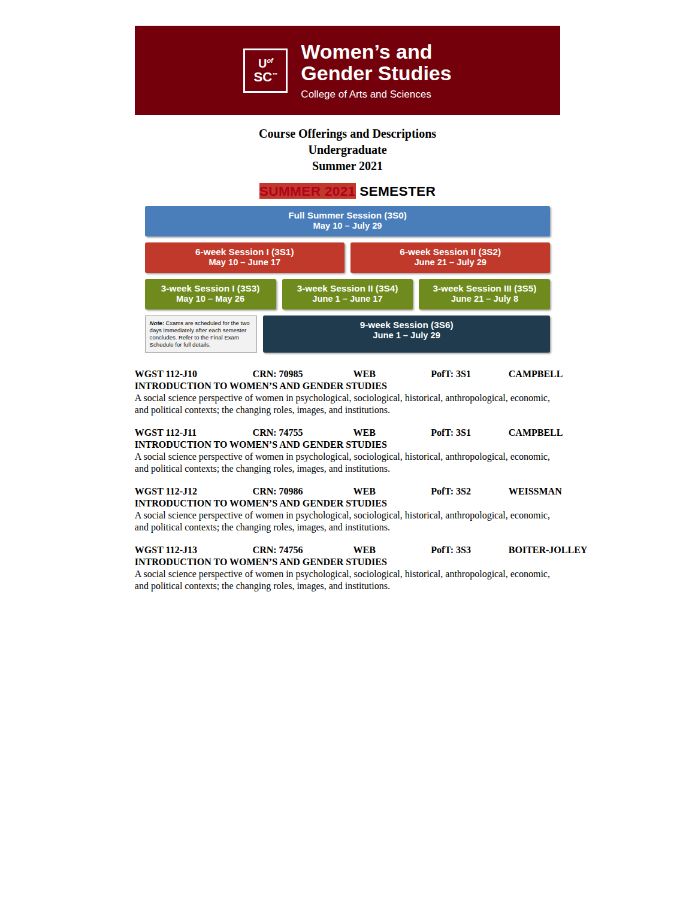Uof SC™
Women’s and Gender Studies College of Arts and Sciences
Course Offerings and Descriptions
Undergraduate
Summer 2021
SUMMER 2021 SEMESTER
Full Summer Session (3S0) May 10 – July 29
6-week Session I (3S1) May 10 – June 17
6-week Session II (3S2) June 21 – July 29
3-week Session I (3S3) May 10 – May 26
3-week Session II (3S4) June 1 – June 17
3-week Session III (3S5) June 21 – July 8
Note: Exams are scheduled for the two days immediately after each semester concludes. Refer to the Final Exam Schedule for full details.
9-week Session (3S6) June 1 – July 29
WGST 112-J10 CRN: 70985 WEB PofT: 3S1 CAMPBELL
INTRODUCTION TO WOMEN’S AND GENDER STUDIES
A social science perspective of women in psychological, sociological, historical, anthropological, economic, and political contexts; the changing roles, images, and institutions.
WGST 112-J11 CRN: 74755 WEB PofT: 3S1 CAMPBELL
INTRODUCTION TO WOMEN’S AND GENDER STUDIES
A social science perspective of women in psychological, sociological, historical, anthropological, economic, and political contexts; the changing roles, images, and institutions.
WGST 112-J12 CRN: 70986 WEB PofT: 3S2 WEISSMAN
INTRODUCTION TO WOMEN’S AND GENDER STUDIES
A social science perspective of women in psychological, sociological, historical, anthropological, economic, and political contexts; the changing roles, images, and institutions.
WGST 112-J13 CRN: 74756 WEB PofT: 3S3 BOITER-JOLLEY
INTRODUCTION TO WOMEN’S AND GENDER STUDIES
A social science perspective of women in psychological, sociological, historical, anthropological, economic, and political contexts; the changing roles, images, and institutions.